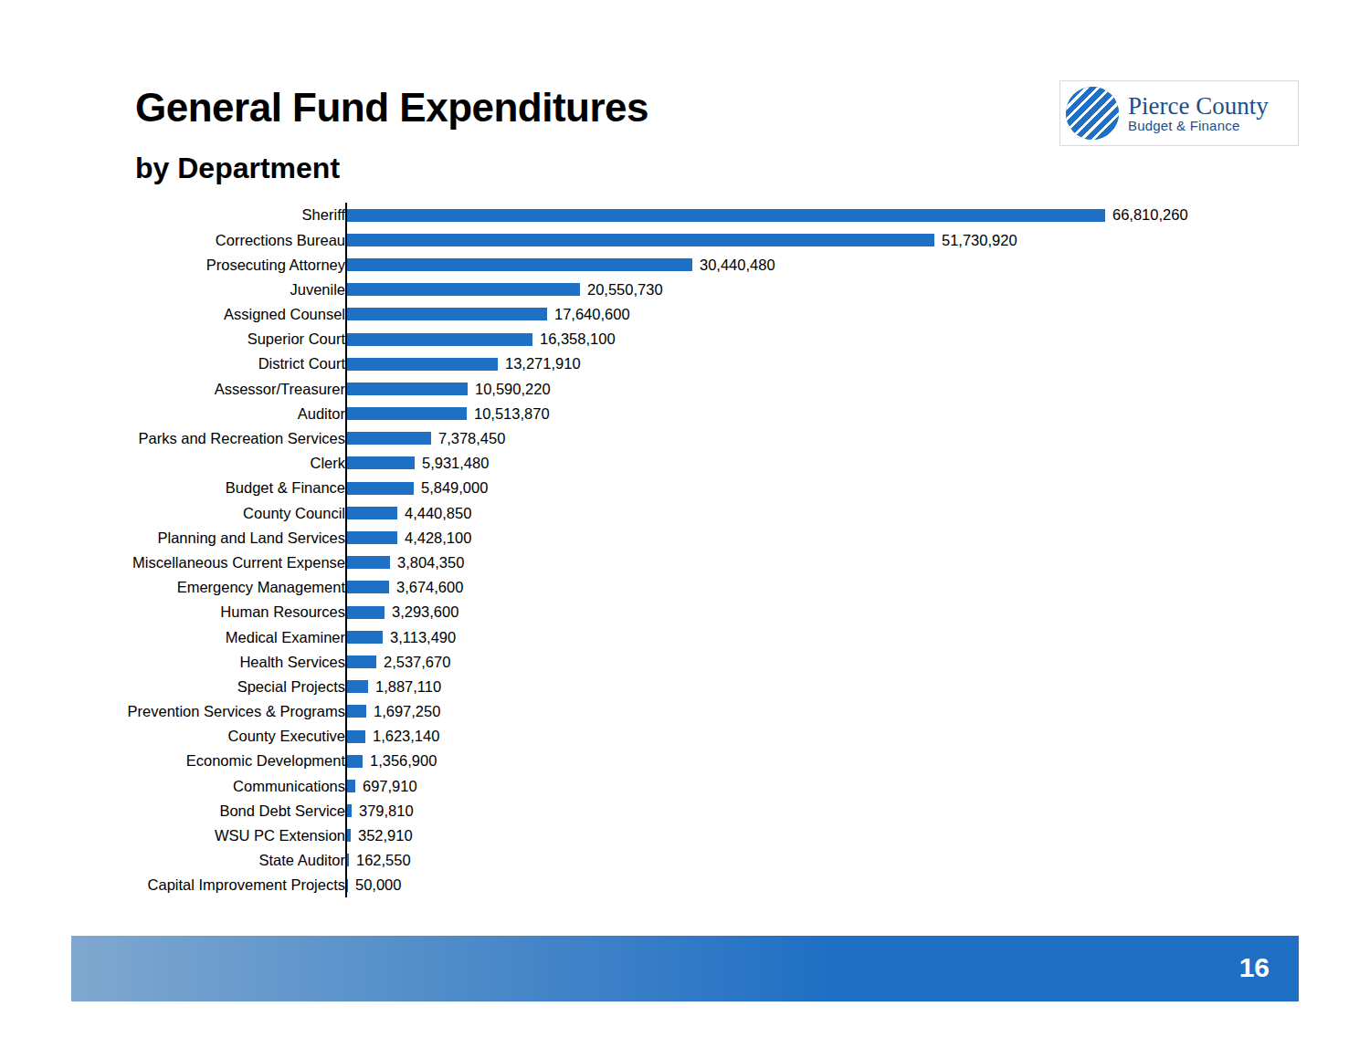General Fund Expenditures
by Department
Pierce County
Budget & Finance
| Sheriff | | 66,810,260 |
| Corrections Bureau | | 51,730,920 |
| Prosecuting Attorney | | 30,440,480 |
| Juvenile | | 20,550,730 |
| Assigned Counsel | | 17,640,600 |
| Superior Court | | 16,358,100 |
| District Court | | 13,271,910 |
| Assessor/Treasurer | | 10,590,220 |
| Auditor | | 10,513,870 |
| Parks and Recreation Services | | 7,378,450 |
| Clerk | | 5,931,480 |
| Budget & Finance | | 5,849,000 |
| County Council | | 4,440,850 |
| Planning and Land Services | | 4,428,100 |
| Miscellaneous Current Expense | | 3,804,350 |
| Emergency Management | | 3,674,600 |
| Human Resources | | 3,293,600 |
| Medical Examiner | | 3,113,490 |
| Health Services | | 2,537,670 |
| Special Projects | | 1,887,110 |
| Prevention Services & Programs | | 1,697,250 |
| County Executive | | 1,623,140 |
| Economic Development | | 1,356,900 |
| Communications | | 697,910 |
| Bond Debt Service | | 379,810 |
| WSU PC Extension | | 352,910 |
| State Auditor | | 162,550 |
| Capital Improvement Projects | | 50,000 |
16